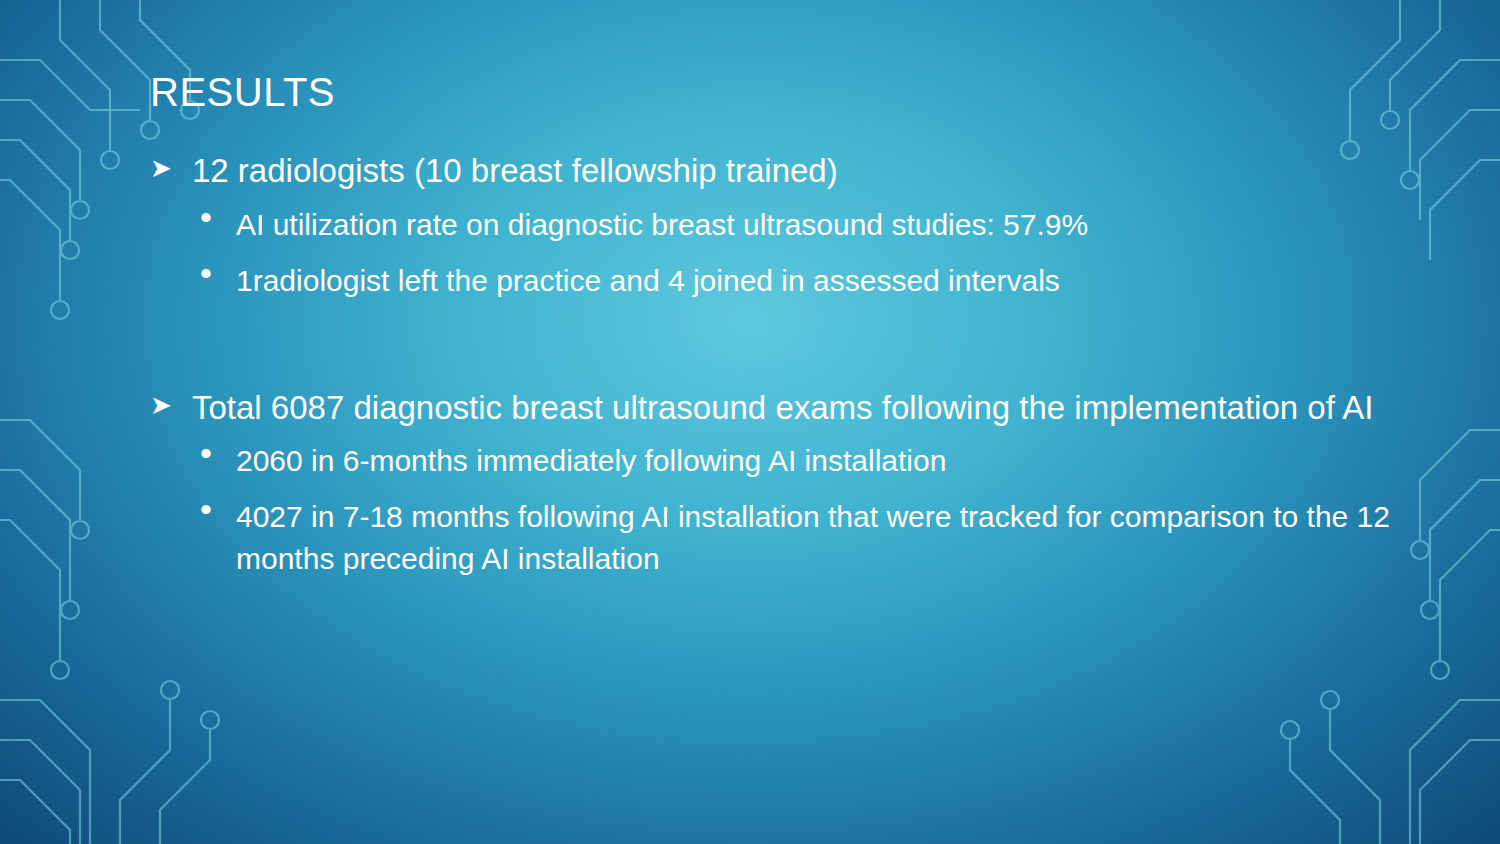Results
12 radiologists (10 breast fellowship trained)
AI utilization rate on diagnostic breast ultrasound studies: 57.9%
1radiologist left the practice and 4 joined in assessed intervals
Total 6087 diagnostic breast ultrasound exams following the implementation of AI
2060 in 6-months immediately following AI installation
4027 in 7-18 months following AI installation that were tracked for comparison to the 12 months preceding AI installation